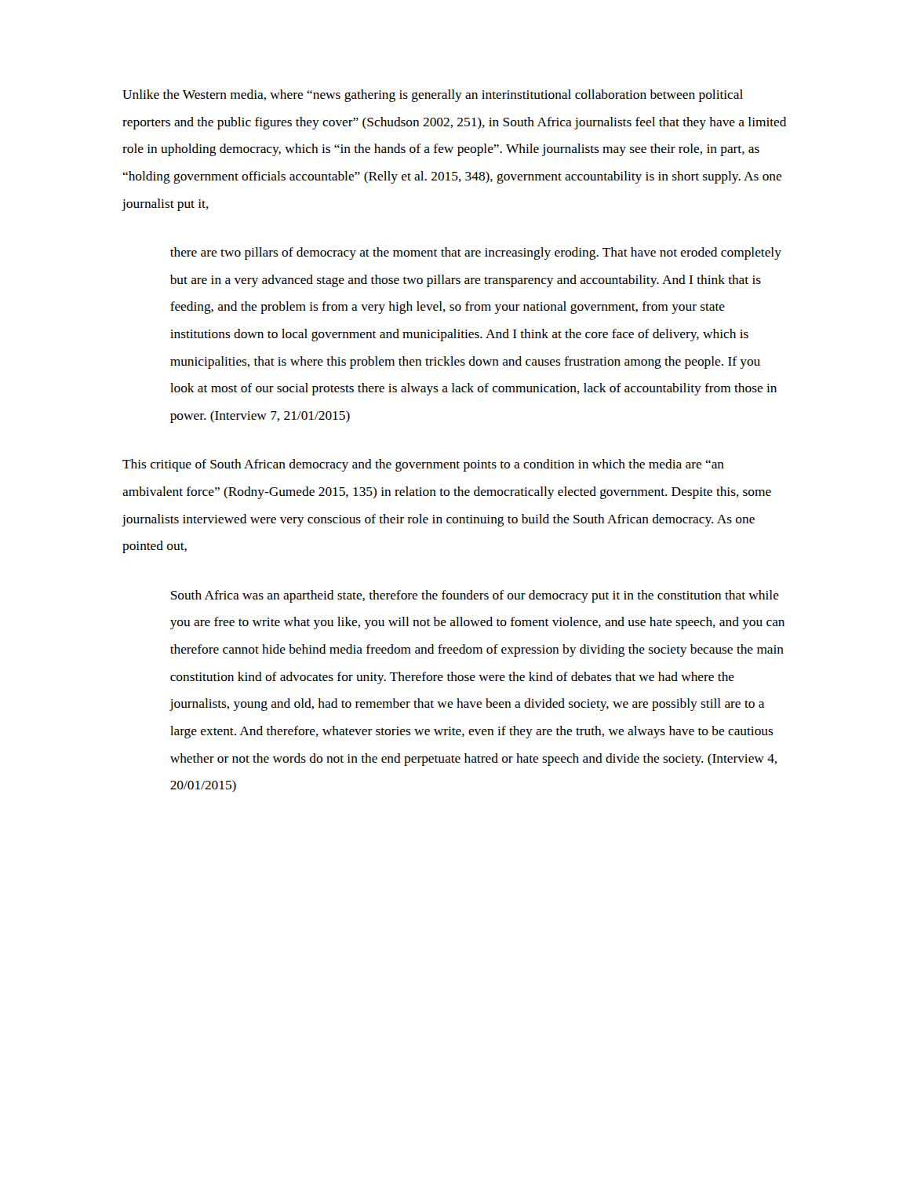Unlike the Western media, where “news gathering is generally an interinstitutional collaboration between political reporters and the public figures they cover” (Schudson 2002, 251), in South Africa journalists feel that they have a limited role in upholding democracy, which is “in the hands of a few people”. While journalists may see their role, in part, as “holding government officials accountable” (Relly et al. 2015, 348), government accountability is in short supply. As one journalist put it,
there are two pillars of democracy at the moment that are increasingly eroding. That have not eroded completely but are in a very advanced stage and those two pillars are transparency and accountability. And I think that is feeding, and the problem is from a very high level, so from your national government, from your state institutions down to local government and municipalities. And I think at the core face of delivery, which is municipalities, that is where this problem then trickles down and causes frustration among the people. If you look at most of our social protests there is always a lack of communication, lack of accountability from those in power. (Interview 7, 21/01/2015)
This critique of South African democracy and the government points to a condition in which the media are “an ambivalent force” (Rodny-Gumede 2015, 135) in relation to the democratically elected government. Despite this, some journalists interviewed were very conscious of their role in continuing to build the South African democracy. As one pointed out,
South Africa was an apartheid state, therefore the founders of our democracy put it in the constitution that while you are free to write what you like, you will not be allowed to foment violence, and use hate speech, and you can therefore cannot hide behind media freedom and freedom of expression by dividing the society because the main constitution kind of advocates for unity. Therefore those were the kind of debates that we had where the journalists, young and old, had to remember that we have been a divided society, we are possibly still are to a large extent. And therefore, whatever stories we write, even if they are the truth, we always have to be cautious whether or not the words do not in the end perpetuate hatred or hate speech and divide the society. (Interview 4, 20/01/2015)